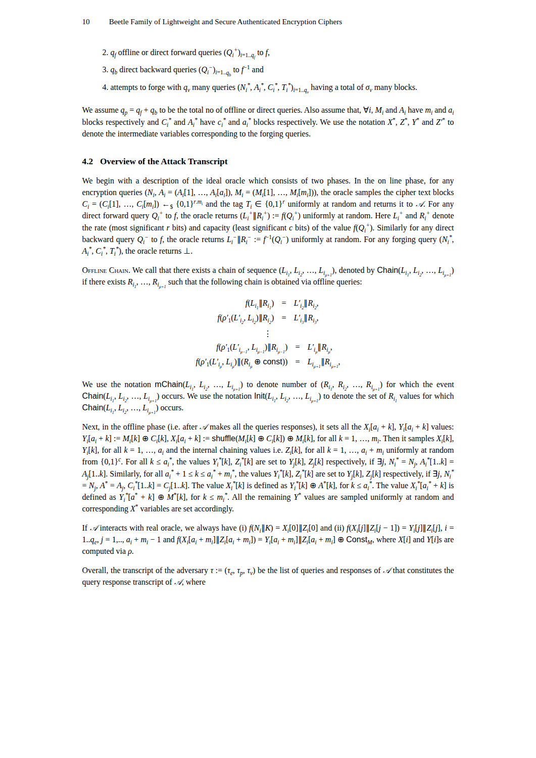10 Beetle Family of Lightweight and Secure Authenticated Encryption Ciphers
qf offline or direct forward queries (Qi+)i=1..qf to f,
qb direct backward queries (Qi−)i=1..qb to f−1 and
attempts to forge with qv many queries (Ni*, Ai*, Ci*, Ti*)i=1..qv having a total of σv many blocks.
We assume qp = qf + qb to be the total no of offline or direct queries. Also assume that, ∀i, Mi and Ai have mi and ai blocks respectively and Ci* and Ai* have ci* and ai* blocks respectively. We use the notation X*, Z*, Y* and Z′* to denote the intermediate variables corresponding to the forging queries.
4.2 Overview of the Attack Transcript
We begin with a description of the ideal oracle which consists of two phases. In the on line phase, for any encryption queries (Ni, Ai = (Ai[1], …, Ai[ai]), Mi = (Mi[1], …, Mi[mi])), the oracle samples the cipher text blocks Ci = (Ci[1], …, Ci[mi]) ←$ {0,1}r.mi and the tag Ti ∈ {0,1}r uniformly at random and returns it to 𝒜. For any direct forward query Qi+ to f, the oracle returns (Li+∥Ri+) := f(Qi+) uniformly at random. Here Li+ and Ri+ denote the rate (most significant r bits) and capacity (least significant c bits) of the value f(Qi+). Similarly for any direct backward query Qi− to f, the oracle returns Li−∥Ri− := f−1(Qi−) uniformly at random. For any forging query (Ni*, Ai*, Ci*, Ti*), the oracle returns ⊥.
Offline Chain. We call that there exists a chain of sequence (Li1, Li2, …, Liμ+1), denoted by Chain(Li1, Li2, …, Liμ+1) if there exists Ri1, …, Riμ+1 such that the following chain is obtained via offline queries:
| f ( L i 1 ∥ R i 1 ) | = | L′ i 2 ∥ R i 2 , |
| f ( ρ′ 1 ( L′ i 2 , L i 2 )∥ R i 2 ) | = | L′ i 3 ∥ R i 3 , |
⋮
| f ( ρ′ 1 ( L′ i μ−1 , L i μ−1 )∥ R i μ−1 ) | = | L′ i μ ∥ R i μ , |
| f ( ρ′ 1 ( L′ i μ , L i μ )∥( R i μ ⊕ const )) | = | L i μ+1 ∥ R i μ+1 , |
We use the notation mChain(Li1, Li2, …, Liμ+1) to denote number of (Ri1, Ri2, …, Riμ+1) for which the event Chain(Li1, Li2, …, Liμ+1) occurs. We use the notation Init(Li1, Li2, …, Liμ+1) to denote the set of Ri1 values for which Chain(Li1, Li2, …, Liμ+1) occurs.
Next, in the offline phase (i.e. after 𝒜 makes all the queries responses), it sets all the Xi[ai + k], Yi[ai + k] values: Yi[ai + k] := Mi[k] ⊕ Ci[k], Xi[ai + k] := shuffle(Mi[k] ⊕ Ci[k]) ⊕ Mi[k], for all k = 1, …, mi. Then it samples Xi[k], Yi[k], for all k = 1, …, ai and the internal chaining values i.e. Zi[k], for all k = 1, …, ai + mi uniformly at random from {0,1}c. For all k ≤ ai*, the values Yi*[k], Zi*[k] are set to Yj[k], Zj[k] respectively, if ∃j, Ni* = Nj, Ai*[1..k] = Aj[1..k]. Similarly, for all ai* + 1 ≤ k ≤ ai* + mi*, the values Yi*[k], Zi*[k] are set to Yj[k], Zj[k] respectively, if ∃j, Ni* = Nj, A* = Aj, Ci*[1..k] = Cj[1..k]. The value Xi*[k] is defined as Yi*[k] ⊕ A*[k], for k ≤ ai*. The value Xi*[ai* + k] is defined as Yi*[a* + k] ⊕ M*[k], for k ≤ mi*. All the remaining Y* values are sampled uniformly at random and corresponding X* variables are set accordingly.
If 𝒜 interacts with real oracle, we always have (i) f(Ni∥K) = Xi[0]∥Zi[0] and (ii) f(Xi[j]∥Zi[j − 1]) = Yi[j]∥Zi[j], i = 1..qe, j = 1,.., ai + mi − 1 and f(Xi[ai + mi]∥Zi[ai + mi]) = Yi[ai + mi]∥Zi[ai + mi] ⊕ ConstM, where X[i] and Y[i]s are computed via ρ.
Overall, the transcript of the adversary τ := (τe, τp, τv) be the list of queries and responses of 𝒜 that constitutes the query response transcript of 𝒜, where